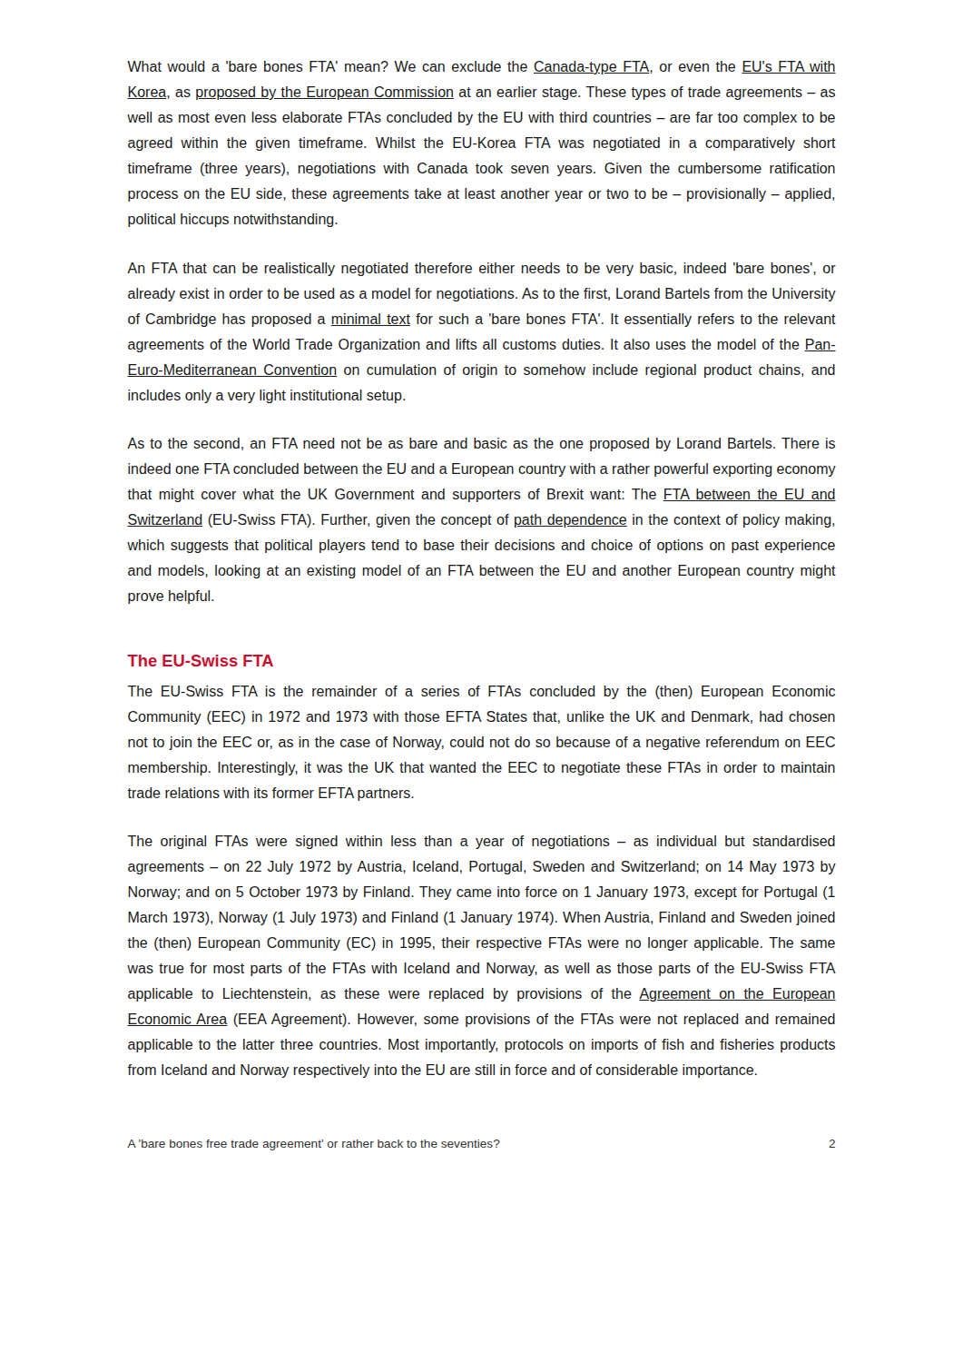What would a 'bare bones FTA' mean? We can exclude the Canada-type FTA, or even the EU's FTA with Korea, as proposed by the European Commission at an earlier stage. These types of trade agreements – as well as most even less elaborate FTAs concluded by the EU with third countries – are far too complex to be agreed within the given timeframe. Whilst the EU-Korea FTA was negotiated in a comparatively short timeframe (three years), negotiations with Canada took seven years. Given the cumbersome ratification process on the EU side, these agreements take at least another year or two to be – provisionally – applied, political hiccups notwithstanding.
An FTA that can be realistically negotiated therefore either needs to be very basic, indeed 'bare bones', or already exist in order to be used as a model for negotiations. As to the first, Lorand Bartels from the University of Cambridge has proposed a minimal text for such a 'bare bones FTA'. It essentially refers to the relevant agreements of the World Trade Organization and lifts all customs duties. It also uses the model of the Pan-Euro-Mediterranean Convention on cumulation of origin to somehow include regional product chains, and includes only a very light institutional setup.
As to the second, an FTA need not be as bare and basic as the one proposed by Lorand Bartels. There is indeed one FTA concluded between the EU and a European country with a rather powerful exporting economy that might cover what the UK Government and supporters of Brexit want: The FTA between the EU and Switzerland (EU-Swiss FTA). Further, given the concept of path dependence in the context of policy making, which suggests that political players tend to base their decisions and choice of options on past experience and models, looking at an existing model of an FTA between the EU and another European country might prove helpful.
The EU-Swiss FTA
The EU-Swiss FTA is the remainder of a series of FTAs concluded by the (then) European Economic Community (EEC) in 1972 and 1973 with those EFTA States that, unlike the UK and Denmark, had chosen not to join the EEC or, as in the case of Norway, could not do so because of a negative referendum on EEC membership. Interestingly, it was the UK that wanted the EEC to negotiate these FTAs in order to maintain trade relations with its former EFTA partners.
The original FTAs were signed within less than a year of negotiations – as individual but standardised agreements – on 22 July 1972 by Austria, Iceland, Portugal, Sweden and Switzerland; on 14 May 1973 by Norway; and on 5 October 1973 by Finland. They came into force on 1 January 1973, except for Portugal (1 March 1973), Norway (1 July 1973) and Finland (1 January 1974). When Austria, Finland and Sweden joined the (then) European Community (EC) in 1995, their respective FTAs were no longer applicable. The same was true for most parts of the FTAs with Iceland and Norway, as well as those parts of the EU-Swiss FTA applicable to Liechtenstein, as these were replaced by provisions of the Agreement on the European Economic Area (EEA Agreement). However, some provisions of the FTAs were not replaced and remained applicable to the latter three countries. Most importantly, protocols on imports of fish and fisheries products from Iceland and Norway respectively into the EU are still in force and of considerable importance.
A 'bare bones free trade agreement' or rather back to the seventies? 2